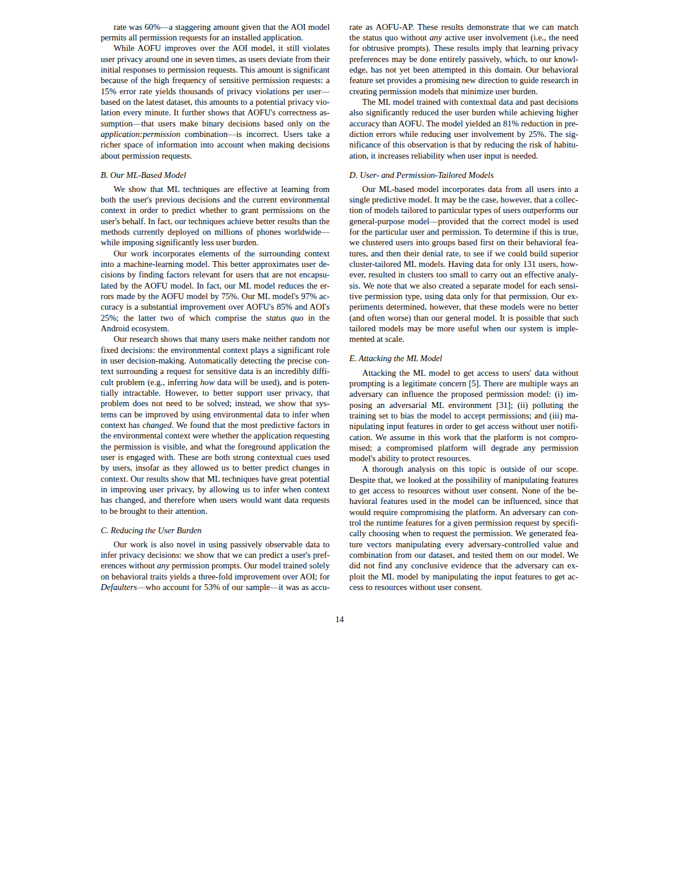rate was 60%—a staggering amount given that the AOI model permits all permission requests for an installed application.
While AOFU improves over the AOI model, it still violates user privacy around one in seven times, as users deviate from their initial responses to permission requests. This amount is significant because of the high frequency of sensitive permission requests: a 15% error rate yields thousands of privacy violations per user—based on the latest dataset, this amounts to a potential privacy violation every minute. It further shows that AOFU's correctness assumption—that users make binary decisions based only on the application:permission combination—is incorrect. Users take a richer space of information into account when making decisions about permission requests.
B. Our ML-Based Model
We show that ML techniques are effective at learning from both the user's previous decisions and the current environmental context in order to predict whether to grant permissions on the user's behalf. In fact, our techniques achieve better results than the methods currently deployed on millions of phones worldwide—while imposing significantly less user burden.
Our work incorporates elements of the surrounding context into a machine-learning model. This better approximates user decisions by finding factors relevant for users that are not encapsulated by the AOFU model. In fact, our ML model reduces the errors made by the AOFU model by 75%. Our ML model's 97% accuracy is a substantial improvement over AOFU's 85% and AOI's 25%; the latter two of which comprise the status quo in the Android ecosystem.
Our research shows that many users make neither random nor fixed decisions: the environmental context plays a significant role in user decision-making. Automatically detecting the precise context surrounding a request for sensitive data is an incredibly difficult problem (e.g., inferring how data will be used), and is potentially intractable. However, to better support user privacy, that problem does not need to be solved; instead, we show that systems can be improved by using environmental data to infer when context has changed. We found that the most predictive factors in the environmental context were whether the application requesting the permission is visible, and what the foreground application the user is engaged with. These are both strong contextual cues used by users, insofar as they allowed us to better predict changes in context. Our results show that ML techniques have great potential in improving user privacy, by allowing us to infer when context has changed, and therefore when users would want data requests to be brought to their attention.
C. Reducing the User Burden
Our work is also novel in using passively observable data to infer privacy decisions: we show that we can predict a user's preferences without any permission prompts. Our model trained solely on behavioral traits yields a three-fold improvement over AOI; for Defaulters—who account for 53% of our sample—it was as accurate as AOFU-AP. These results demonstrate that we can match the status quo without any active user involvement (i.e., the need for obtrusive prompts). These results imply that learning privacy preferences may be done entirely passively, which, to our knowledge, has not yet been attempted in this domain. Our behavioral feature set provides a promising new direction to guide research in creating permission models that minimize user burden.
The ML model trained with contextual data and past decisions also significantly reduced the user burden while achieving higher accuracy than AOFU. The model yielded an 81% reduction in prediction errors while reducing user involvement by 25%. The significance of this observation is that by reducing the risk of habituation, it increases reliability when user input is needed.
D. User- and Permission-Tailored Models
Our ML-based model incorporates data from all users into a single predictive model. It may be the case, however, that a collection of models tailored to particular types of users outperforms our general-purpose model—provided that the correct model is used for the particular user and permission. To determine if this is true, we clustered users into groups based first on their behavioral features, and then their denial rate, to see if we could build superior cluster-tailored ML models. Having data for only 131 users, however, resulted in clusters too small to carry out an effective analysis. We note that we also created a separate model for each sensitive permission type, using data only for that permission. Our experiments determined, however, that these models were no better (and often worse) than our general model. It is possible that such tailored models may be more useful when our system is implemented at scale.
E. Attacking the ML Model
Attacking the ML model to get access to users' data without prompting is a legitimate concern [5]. There are multiple ways an adversary can influence the proposed permission model: (i) imposing an adversarial ML environment [31]; (ii) polluting the training set to bias the model to accept permissions; and (iii) manipulating input features in order to get access without user notification. We assume in this work that the platform is not compromised; a compromised platform will degrade any permission model's ability to protect resources.
A thorough analysis on this topic is outside of our scope. Despite that, we looked at the possibility of manipulating features to get access to resources without user consent. None of the behavioral features used in the model can be influenced, since that would require compromising the platform. An adversary can control the runtime features for a given permission request by specifically choosing when to request the permission. We generated feature vectors manipulating every adversary-controlled value and combination from our dataset, and tested them on our model. We did not find any conclusive evidence that the adversary can exploit the ML model by manipulating the input features to get access to resources without user consent.
14